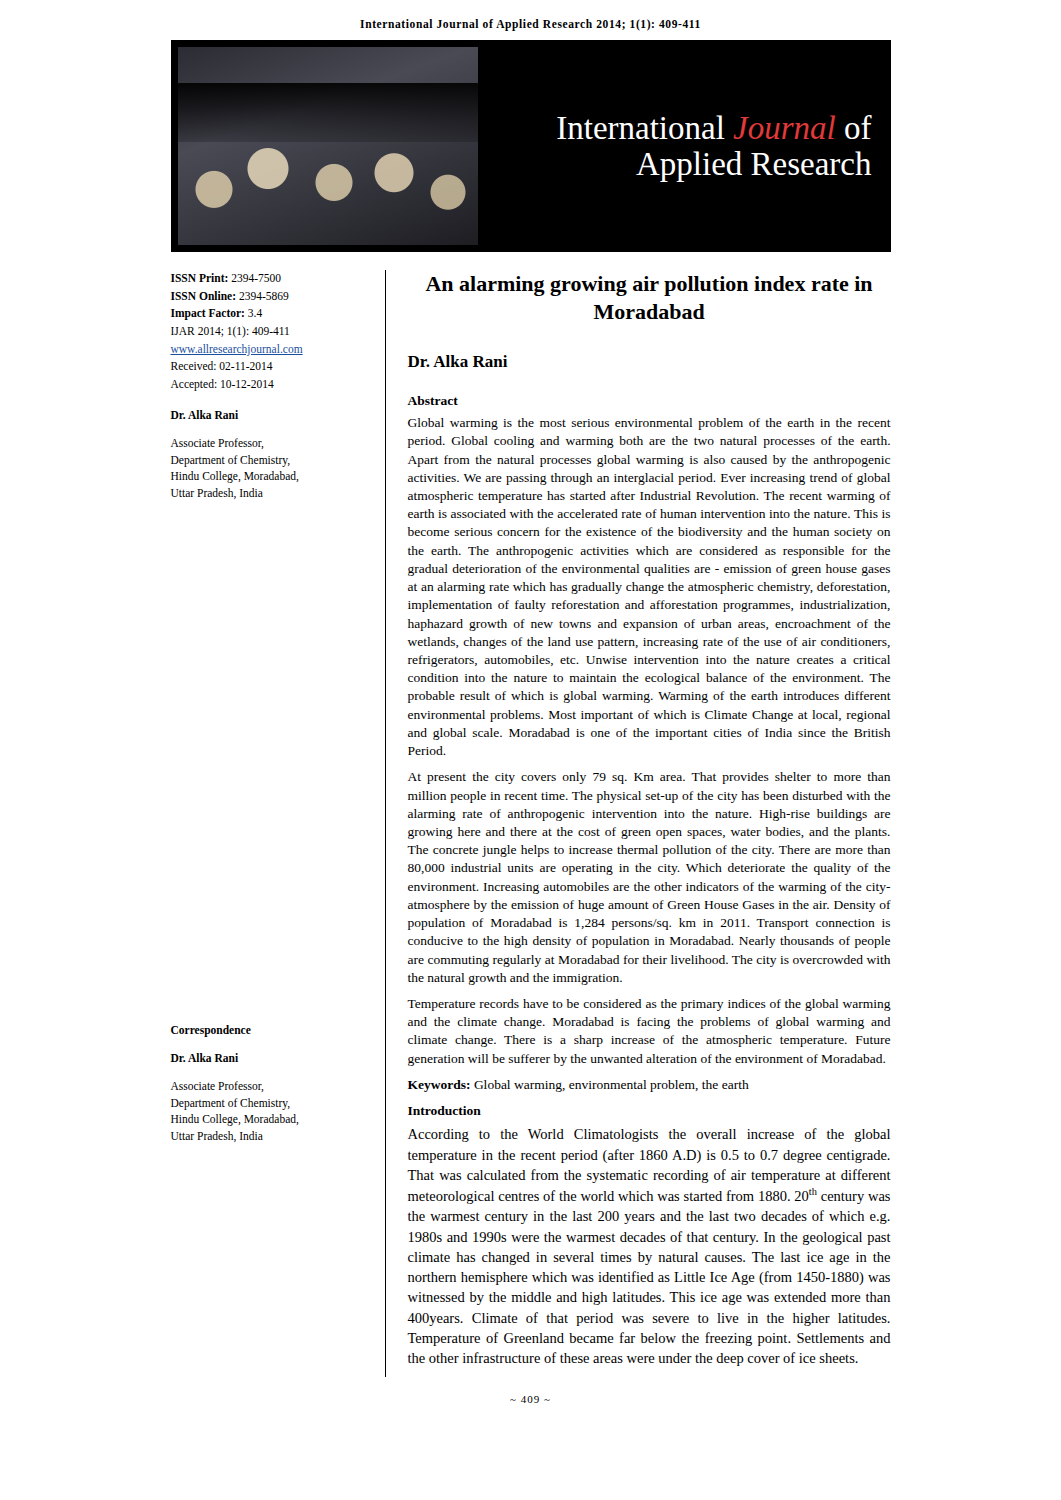International Journal of Applied Research 2014; 1(1): 409-411
International Journal of Applied Research
ISSN Print: 2394-7500
ISSN Online: 2394-5869
Impact Factor: 3.4
IJAR 2014; 1(1): 409-411
www.allresearchjournal.com
Received: 02-11-2014
Accepted: 10-12-2014
Dr. Alka Rani
Associate Professor,
Department of Chemistry,
Hindu College, Moradabad,
Uttar Pradesh, India
Correspondence
Dr. Alka Rani
Associate Professor,
Department of Chemistry,
Hindu College, Moradabad,
Uttar Pradesh, India
An alarming growing air pollution index rate in Moradabad
Dr. Alka Rani
Abstract
Global warming is the most serious environmental problem of the earth in the recent period. Global cooling and warming both are the two natural processes of the earth. Apart from the natural processes global warming is also caused by the anthropogenic activities. We are passing through an interglacial period. Ever increasing trend of global atmospheric temperature has started after Industrial Revolution. The recent warming of earth is associated with the accelerated rate of human intervention into the nature. This is become serious concern for the existence of the biodiversity and the human society on the earth. The anthropogenic activities which are considered as responsible for the gradual deterioration of the environmental qualities are - emission of green house gases at an alarming rate which has gradually change the atmospheric chemistry, deforestation, implementation of faulty reforestation and afforestation programmes, industrialization, haphazard growth of new towns and expansion of urban areas, encroachment of the wetlands, changes of the land use pattern, increasing rate of the use of air conditioners, refrigerators, automobiles, etc. Unwise intervention into the nature creates a critical condition into the nature to maintain the ecological balance of the environment. The probable result of which is global warming. Warming of the earth introduces different environmental problems. Most important of which is Climate Change at local, regional and global scale. Moradabad is one of the important cities of India since the British Period.
At present the city covers only 79 sq. Km area. That provides shelter to more than million people in recent time. The physical set-up of the city has been disturbed with the alarming rate of anthropogenic intervention into the nature. High-rise buildings are growing here and there at the cost of green open spaces, water bodies, and the plants. The concrete jungle helps to increase thermal pollution of the city. There are more than 80,000 industrial units are operating in the city. Which deteriorate the quality of the environment. Increasing automobiles are the other indicators of the warming of the city-atmosphere by the emission of huge amount of Green House Gases in the air. Density of population of Moradabad is 1,284 persons/sq. km in 2011. Transport connection is conducive to the high density of population in Moradabad. Nearly thousands of people are commuting regularly at Moradabad for their livelihood. The city is overcrowded with the natural growth and the immigration.
Temperature records have to be considered as the primary indices of the global warming and the climate change. Moradabad is facing the problems of global warming and climate change. There is a sharp increase of the atmospheric temperature. Future generation will be sufferer by the unwanted alteration of the environment of Moradabad.
Keywords: Global warming, environmental problem, the earth
Introduction
According to the World Climatologists the overall increase of the global temperature in the recent period (after 1860 A.D) is 0.5 to 0.7 degree centigrade. That was calculated from the systematic recording of air temperature at different meteorological centres of the world which was started from 1880. 20th century was the warmest century in the last 200 years and the last two decades of which e.g. 1980s and 1990s were the warmest decades of that century. In the geological past climate has changed in several times by natural causes. The last ice age in the northern hemisphere which was identified as Little Ice Age (from 1450-1880) was witnessed by the middle and high latitudes. This ice age was extended more than 400years. Climate of that period was severe to live in the higher latitudes. Temperature of Greenland became far below the freezing point. Settlements and the other infrastructure of these areas were under the deep cover of ice sheets.
~ 409 ~